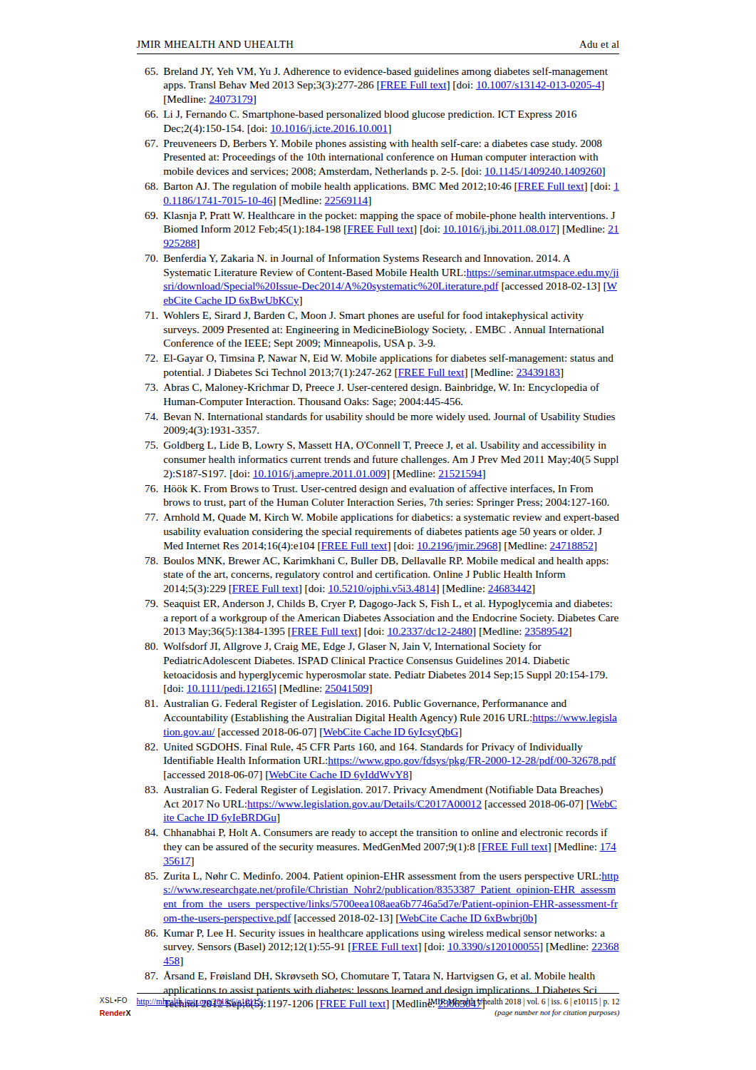JMIR MHEALTH AND UHEALTH Adu et al
65 Breland JY, Yeh VM, Yu J. Adherence to evidence-based guidelines among diabetes self-management apps. Transl Behav Med 2013 Sep;3(3):277-286 [FREE Full text] [doi: 10.1007/s13142-013-0205-4] [Medline: 24073179]
66 Li J, Fernando C. Smartphone-based personalized blood glucose prediction. ICT Express 2016 Dec;2(4):150-154. [doi: 10.1016/j.icte.2016.10.001]
67 Preuveneers D, Berbers Y. Mobile phones assisting with health self-care: a diabetes case study. 2008 Presented at: Proceedings of the 10th international conference on Human computer interaction with mobile devices and services; 2008; Amsterdam, Netherlands p. 2-5. [doi: 10.1145/1409240.1409260]
68 Barton AJ. The regulation of mobile health applications. BMC Med 2012;10:46 [FREE Full text] [doi: 10.1186/1741-7015-10-46] [Medline: 22569114]
69 Klasnja P, Pratt W. Healthcare in the pocket: mapping the space of mobile-phone health interventions. J Biomed Inform 2012 Feb;45(1):184-198 [FREE Full text] [doi: 10.1016/j.jbi.2011.08.017] [Medline: 21925288]
70 Benferdia Y, Zakaria N. in Journal of Information Systems Research and Innovation. 2014. A Systematic Literature Review of Content-Based Mobile Health URL:https://seminar.utmspace.edu.my/jisri/download/Special%20Issue-Dec2014/A%20systematic%20Literature.pdf [accessed 2018-02-13] [WebCite Cache ID 6xBwUbKCy]
71 Wohlers E, Sirard J, Barden C, Moon J. Smart phones are useful for food intakephysical activity surveys. 2009 Presented at: Engineering in MedicineBiology Society, . EMBC . Annual International Conference of the IEEE; Sept 2009; Minneapolis, USA p. 3-9.
72 El-Gayar O, Timsina P, Nawar N, Eid W. Mobile applications for diabetes self-management: status and potential. J Diabetes Sci Technol 2013;7(1):247-262 [FREE Full text] [Medline: 23439183]
73 Abras C, Maloney-Krichmar D, Preece J. User-centered design. Bainbridge, W. In: Encyclopedia of Human-Computer Interaction. Thousand Oaks: Sage; 2004:445-456.
74 Bevan N. International standards for usability should be more widely used. Journal of Usability Studies 2009;4(3):1931-3357.
75 Goldberg L, Lide B, Lowry S, Massett HA, O'Connell T, Preece J, et al. Usability and accessibility in consumer health informatics current trends and future challenges. Am J Prev Med 2011 May;40(5 Suppl 2):S187-S197. [doi: 10.1016/j.amepre.2011.01.009] [Medline: 21521594]
76 Höök K. From Brows to Trust. User-centred design and evaluation of affective interfaces, In From brows to trust, part of the Human Coluter Interaction Series, 7th series: Springer Press; 2004:127-160.
77 Arnhold M, Quade M, Kirch W. Mobile applications for diabetics: a systematic review and expert-based usability evaluation considering the special requirements of diabetes patients age 50 years or older. J Med Internet Res 2014;16(4):e104 [FREE Full text] [doi: 10.2196/jmir.2968] [Medline: 24718852]
78 Boulos MNK, Brewer AC, Karimkhani C, Buller DB, Dellavalle RP. Mobile medical and health apps: state of the art, concerns, regulatory control and certification. Online J Public Health Inform 2014;5(3):229 [FREE Full text] [doi: 10.5210/ojphi.v5i3.4814] [Medline: 24683442]
79 Seaquist ER, Anderson J, Childs B, Cryer P, Dagogo-Jack S, Fish L, et al. Hypoglycemia and diabetes: a report of a workgroup of the American Diabetes Association and the Endocrine Society. Diabetes Care 2013 May;36(5):1384-1395 [FREE Full text] [doi: 10.2337/dc12-2480] [Medline: 23589542]
80 Wolfsdorf JI, Allgrove J, Craig ME, Edge J, Glaser N, Jain V, International Society for PediatricAdolescent Diabetes. ISPAD Clinical Practice Consensus Guidelines 2014. Diabetic ketoacidosis and hyperglycemic hyperosmolar state. Pediatr Diabetes 2014 Sep;15 Suppl 20:154-179. [doi: 10.1111/pedi.12165] [Medline: 25041509]
81 Australian G. Federal Register of Legislation. 2016. Public Governance, Performanance and Accountability (Establishing the Australian Digital Health Agency) Rule 2016 URL:https://www.legislation.gov.au/ [accessed 2018-06-07] [WebCite Cache ID 6yIcsyQbG]
82 United SGDOHS. Final Rule, 45 CFR Parts 160, and 164. Standards for Privacy of Individually Identifiable Health Information URL:https://www.gpo.gov/fdsys/pkg/FR-2000-12-28/pdf/00-32678.pdf [accessed 2018-06-07] [WebCite Cache ID 6yIddWvY8]
83 Australian G. Federal Register of Legislation. 2017. Privacy Amendment (Notifiable Data Breaches) Act 2017 No URL:https://www.legislation.gov.au/Details/C2017A00012 [accessed 2018-06-07] [WebCite Cache ID 6yIeBRDGu]
84 Chhanabhai P, Holt A. Consumers are ready to accept the transition to online and electronic records if they can be assured of the security measures. MedGenMed 2007;9(1):8 [FREE Full text] [Medline: 17435617]
85 Zurita L, Nøhr C. Medinfo. 2004. Patient opinion-EHR assessment from the users perspective URL:https://www.researchgate.net/profile/Christian_Nohr2/publication/8353387_Patient_opinion-EHR_assessment_from_the_users_perspective/links/5700eea108aea6b7746a5d7e/Patient-opinion-EHR-assessment-from-the-users-perspective.pdf [accessed 2018-02-13] [WebCite Cache ID 6xBwbrj0b]
86 Kumar P, Lee H. Security issues in healthcare applications using wireless medical sensor networks: a survey. Sensors (Basel) 2012;12(1):55-91 [FREE Full text] [doi: 10.3390/s120100055] [Medline: 22368458]
87 Årsand E, Frøisland DH, Skrøvseth SO, Chomutare T, Tatara N, Hartvigsen G, et al. Mobile health applications to assist patients with diabetes: lessons learned and design implications. J Diabetes Sci Technol 2012 Sep;6(5):1197-1206 [FREE Full text] [Medline: 23063047]
XSL•FO
Render X
http://mhealth.jmir.org/2018/6/e10115/
JMIR Mhealth Uhealth 2018 | vol. 6 | iss. 6 | e10115 | p. 12 (page number not for citation purposes)